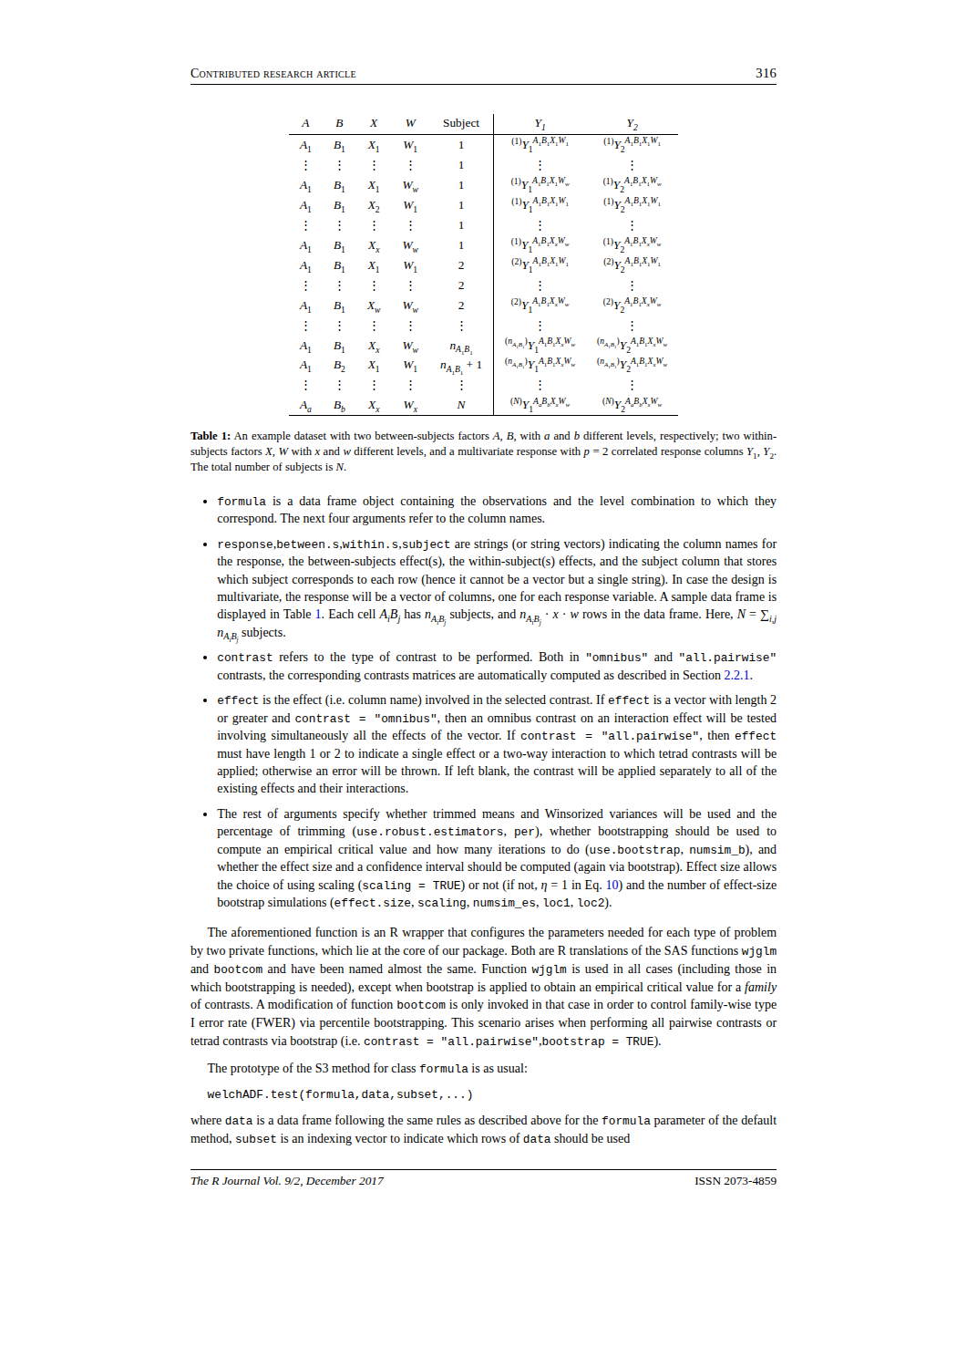Contributed research article 316
| A | B | X | W | Subject | Y 1 | Y 2 |
| --- | --- | --- | --- | --- | --- | --- |
| A 1 | B 1 | X 1 | W 1 | 1 | (1) Y 1 A 1 B 1 X 1 W 1 | (1) Y 2 A 1 B 1 X 1 W 1 |
| ⋮ | ⋮ | ⋮ | ⋮ | 1 | ⋮ | ⋮ |
| A 1 | B 1 | X 1 | W w | 1 | (1) Y 1 A 1 B 1 X 1 W w | (1) Y 2 A 1 B 1 X 1 W w |
| A 1 | B 1 | X 2 | W 1 | 1 | (1) Y 1 A 1 B 1 X 1 W 1 | (1) Y 2 A 1 B 1 X 1 W 1 |
| ⋮ | ⋮ | ⋮ | ⋮ | 1 | ⋮ | ⋮ |
| A 1 | B 1 | X x | W w | 1 | (1) Y 1 A 1 B 1 X x W w | (1) Y 2 A 1 B 1 X x W w |
| A 1 | B 1 | X 1 | W 1 | 2 | (2) Y 1 A 1 B 1 X 1 W 1 | (2) Y 2 A 1 B 1 X 1 W 1 |
| ⋮ | ⋮ | ⋮ | ⋮ | 2 | ⋮ | ⋮ |
| A 1 | B 1 | X w | W w | 2 | (2) Y 1 A 1 B 1 X x W w | (2) Y 2 A 1 B 1 X x W w |
| ⋮ | ⋮ | ⋮ | ⋮ | ⋮ | ⋮ | ⋮ |
| A 1 | B 1 | X x | W w | n A 1 B 1 | ( n A 1 B 1 ) Y 1 A 1 B 1 X x W w | ( n A 1 B 1 ) Y 2 A 1 B 1 X x W w |
| A 1 | B 2 | X 1 | W 1 | n A 1 B 1 + 1 | ( n A 1 B 1 ) Y 1 A 1 B 1 X x W w | ( n A 1 B 1 ) Y 2 A 1 B 1 X x W w |
| ⋮ | ⋮ | ⋮ | ⋮ | ⋮ | ⋮ | ⋮ |
| A a | B b | X x | W x | N | ( N ) Y 1 A a B b X x W w | ( N ) Y 2 A a B b X x W w |
Table 1: An example dataset with two between-subjects factors A, B, with a and b different levels, respectively; two within-subjects factors X, W with x and w different levels, and a multivariate response with p = 2 correlated response columns Y1, Y2. The total number of subjects is N.
formula is a data frame object containing the observations and the level combination to which they correspond. The next four arguments refer to the column names.
response,between.s,within.s,subject are strings (or string vectors) indicating the column names for the response, the between-subjects effect(s), the within-subject(s) effects, and the subject column that stores which subject corresponds to each row (hence it cannot be a vector but a single string). In case the design is multivariate, the response will be a vector of columns, one for each response variable. A sample data frame is displayed in Table 1. Each cell AiBj has nAiBj subjects, and nAiBj · x · w rows in the data frame. Here, N = ∑i,j nAiBj subjects.
contrast refers to the type of contrast to be performed. Both in "omnibus" and "all.pairwise" contrasts, the corresponding contrasts matrices are automatically computed as described in Section 2.2.1.
effect is the effect (i.e. column name) involved in the selected contrast. If effect is a vector with length 2 or greater and contrast = "omnibus", then an omnibus contrast on an interaction effect will be tested involving simultaneously all the effects of the vector. If contrast = "all.pairwise", then effect must have length 1 or 2 to indicate a single effect or a two-way interaction to which tetrad contrasts will be applied; otherwise an error will be thrown. If left blank, the contrast will be applied separately to all of the existing effects and their interactions.
The rest of arguments specify whether trimmed means and Winsorized variances will be used and the percentage of trimming (use.robust.estimators, per), whether bootstrapping should be used to compute an empirical critical value and how many iterations to do (use.bootstrap, numsim_b), and whether the effect size and a confidence interval should be computed (again via bootstrap). Effect size allows the choice of using scaling (scaling = TRUE) or not (if not, η = 1 in Eq. 10) and the number of effect-size bootstrap simulations (effect.size, scaling, numsim_es, loc1, loc2).
The aforementioned function is an R wrapper that configures the parameters needed for each type of problem by two private functions, which lie at the core of our package. Both are R translations of the SAS functions wjglm and bootcom and have been named almost the same. Function wjglm is used in all cases (including those in which bootstrapping is needed), except when bootstrap is applied to obtain an empirical critical value for a family of contrasts. A modification of function bootcom is only invoked in that case in order to control family-wise type I error rate (FWER) via percentile bootstrapping. This scenario arises when performing all pairwise contrasts or tetrad contrasts via bootstrap (i.e. contrast = "all.pairwise",bootstrap = TRUE).
The prototype of the S3 method for class formula is as usual:
welchADF.test(formula,data,subset,...)
where data is a data frame following the same rules as described above for the formula parameter of the default method, subset is an indexing vector to indicate which rows of data should be used
The R Journal Vol. 9/2, December 2017 ISSN 2073-4859